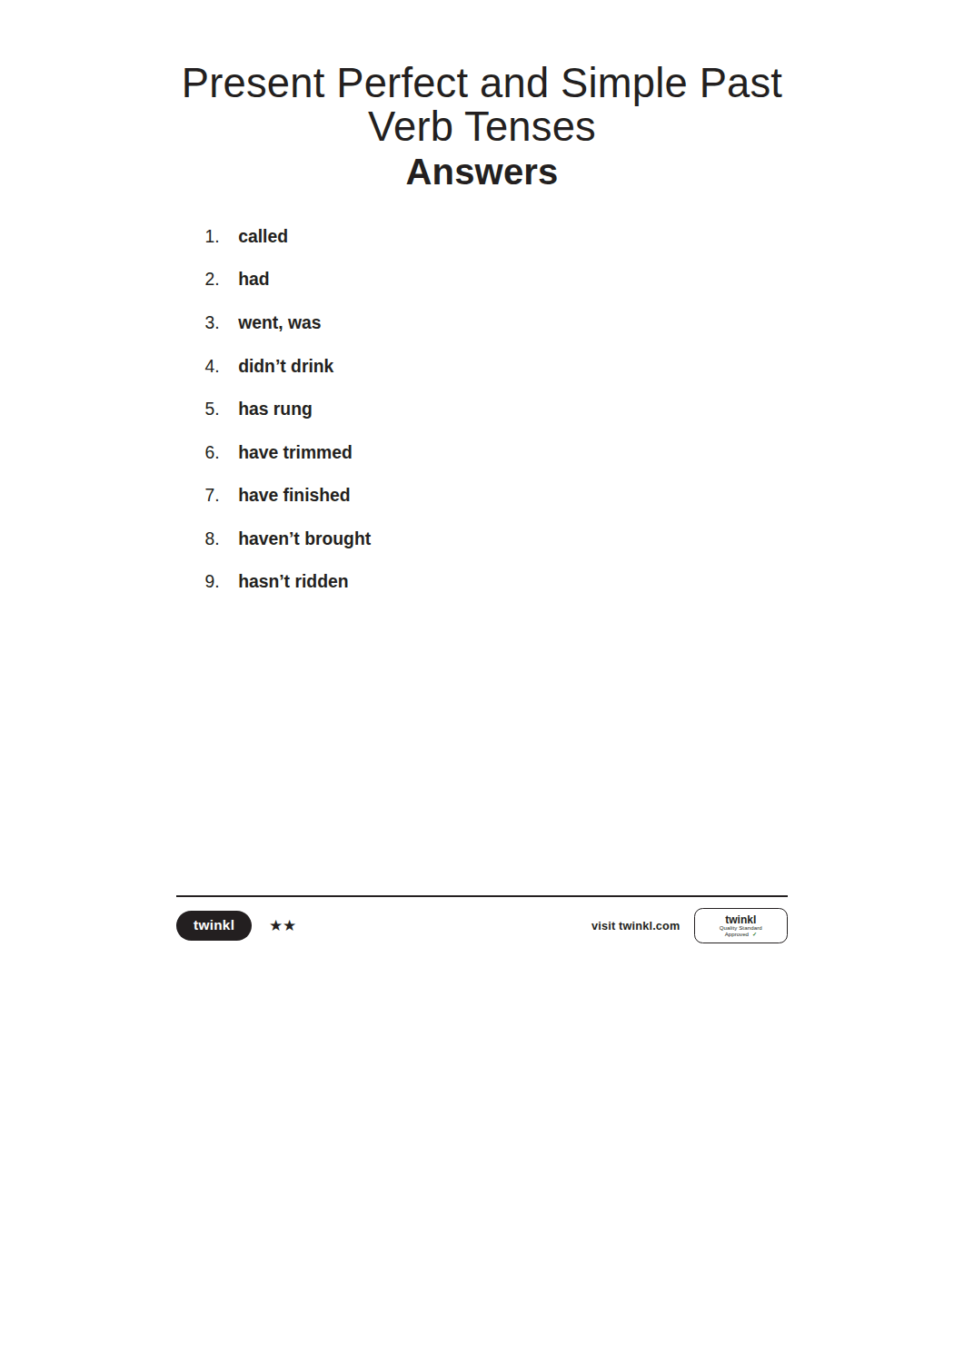Present Perfect and Simple Past Verb Tenses Answers
called
had
went, was
didn’t drink
has rung
have trimmed
have finished
haven’t brought
hasn’t ridden
twinkl ★★
visit twinkl.com
twinkl Quality Standard Approved✓